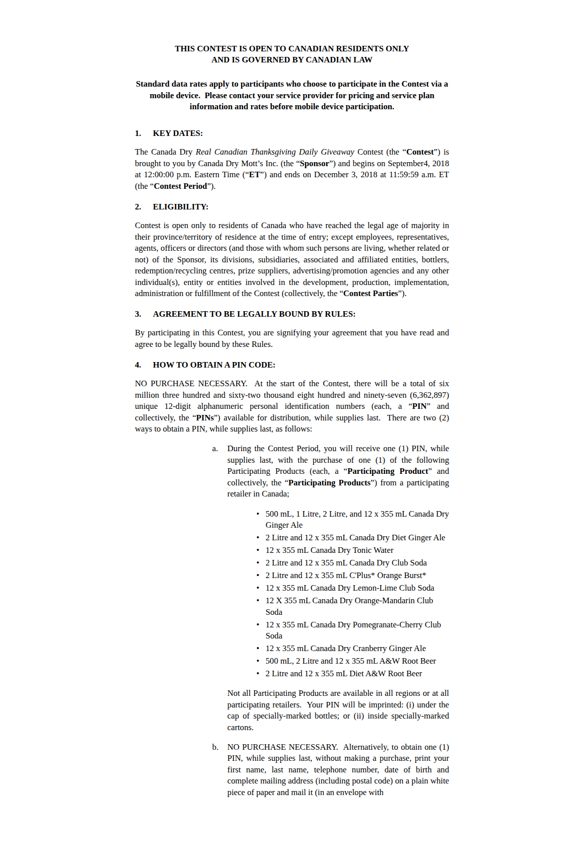THIS CONTEST IS OPEN TO CANADIAN RESIDENTS ONLY
AND IS GOVERNED BY CANADIAN LAW
Standard data rates apply to participants who choose to participate in the Contest via a mobile device. Please contact your service provider for pricing and service plan information and rates before mobile device participation.
1. KEY DATES:
The Canada Dry Real Canadian Thanksgiving Daily Giveaway Contest (the “Contest”) is brought to you by Canada Dry Mott’s Inc. (the “Sponsor”) and begins on September4, 2018 at 12:00:00 p.m. Eastern Time (“ET”) and ends on December 3, 2018 at 11:59:59 a.m. ET (the “Contest Period”).
2. ELIGIBILITY:
Contest is open only to residents of Canada who have reached the legal age of majority in their province/territory of residence at the time of entry; except employees, representatives, agents, officers or directors (and those with whom such persons are living, whether related or not) of the Sponsor, its divisions, subsidiaries, associated and affiliated entities, bottlers, redemption/recycling centres, prize suppliers, advertising/promotion agencies and any other individual(s), entity or entities involved in the development, production, implementation, administration or fulfillment of the Contest (collectively, the “Contest Parties”).
3. AGREEMENT TO BE LEGALLY BOUND BY RULES:
By participating in this Contest, you are signifying your agreement that you have read and agree to be legally bound by these Rules.
4. HOW TO OBTAIN A PIN CODE:
NO PURCHASE NECESSARY. At the start of the Contest, there will be a total of six million three hundred and sixty-two thousand eight hundred and ninety-seven (6,362,897) unique 12-digit alphanumeric personal identification numbers (each, a “PIN” and collectively, the “PINs”) available for distribution, while supplies last. There are two (2) ways to obtain a PIN, while supplies last, as follows:
a. During the Contest Period, you will receive one (1) PIN, while supplies last, with the purchase of one (1) of the following Participating Products (each, a “Participating Product” and collectively, the “Participating Products”) from a participating retailer in Canada;
500 mL, 1 Litre, 2 Litre, and 12 x 355 mL Canada Dry Ginger Ale
2 Litre and 12 x 355 mL Canada Dry Diet Ginger Ale
12 x 355 mL Canada Dry Tonic Water
2 Litre and 12 x 355 mL Canada Dry Club Soda
2 Litre and 12 x 355 mL C'Plus* Orange Burst*
12 x 355 mL Canada Dry Lemon-Lime Club Soda
12 X 355 mL Canada Dry Orange-Mandarin Club Soda
12 x 355 mL Canada Dry Pomegranate-Cherry Club Soda
12 x 355 mL Canada Dry Cranberry Ginger Ale
500 mL, 2 Litre and 12 x 355 mL A&W Root Beer
2 Litre and 12 x 355 mL Diet A&W Root Beer
Not all Participating Products are available in all regions or at all participating retailers. Your PIN will be imprinted: (i) under the cap of specially-marked bottles; or (ii) inside specially-marked cartons.
b. NO PURCHASE NECESSARY. Alternatively, to obtain one (1) PIN, while supplies last, without making a purchase, print your first name, last name, telephone number, date of birth and complete mailing address (including postal code) on a plain white piece of paper and mail it (in an envelope with